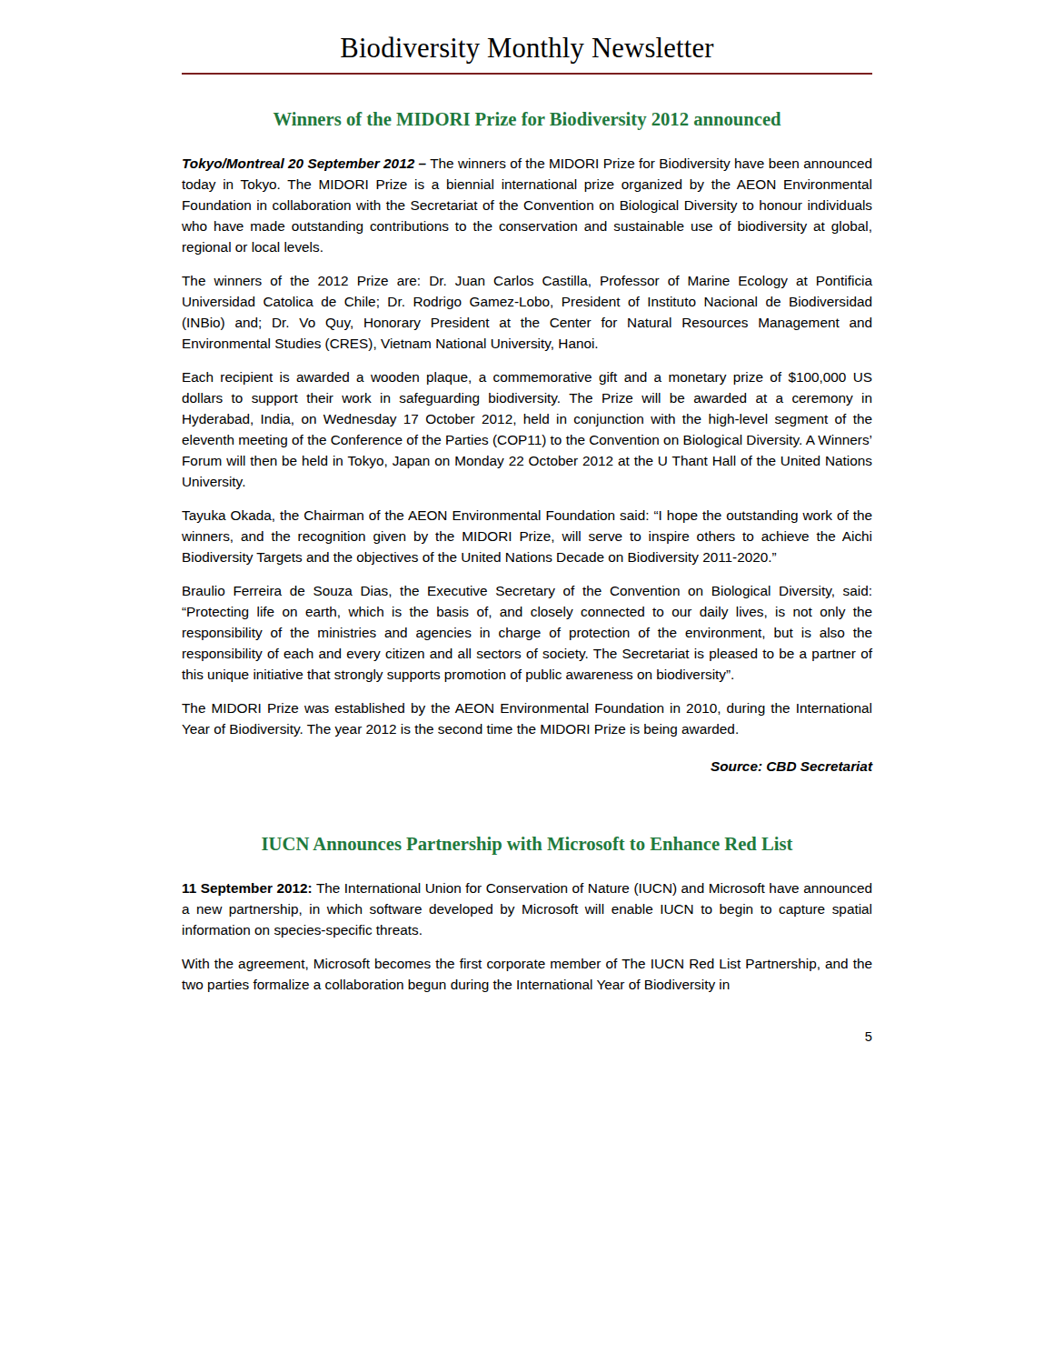Biodiversity Monthly Newsletter
Winners of the MIDORI Prize for Biodiversity 2012 announced
Tokyo/Montreal 20 September 2012 – The winners of the MIDORI Prize for Biodiversity have been announced today in Tokyo. The MIDORI Prize is a biennial international prize organized by the AEON Environmental Foundation in collaboration with the Secretariat of the Convention on Biological Diversity to honour individuals who have made outstanding contributions to the conservation and sustainable use of biodiversity at global, regional or local levels.
The winners of the 2012 Prize are: Dr. Juan Carlos Castilla, Professor of Marine Ecology at Pontificia Universidad Catolica de Chile; Dr. Rodrigo Gamez-Lobo, President of Instituto Nacional de Biodiversidad (INBio) and; Dr. Vo Quy, Honorary President at the Center for Natural Resources Management and Environmental Studies (CRES), Vietnam National University, Hanoi.
Each recipient is awarded a wooden plaque, a commemorative gift and a monetary prize of $100,000 US dollars to support their work in safeguarding biodiversity. The Prize will be awarded at a ceremony in Hyderabad, India, on Wednesday 17 October 2012, held in conjunction with the high-level segment of the eleventh meeting of the Conference of the Parties (COP11) to the Convention on Biological Diversity. A Winners’ Forum will then be held in Tokyo, Japan on Monday 22 October 2012 at the U Thant Hall of the United Nations University.
Tayuka Okada, the Chairman of the AEON Environmental Foundation said: “I hope the outstanding work of the winners, and the recognition given by the MIDORI Prize, will serve to inspire others to achieve the Aichi Biodiversity Targets and the objectives of the United Nations Decade on Biodiversity 2011-2020.”
Braulio Ferreira de Souza Dias, the Executive Secretary of the Convention on Biological Diversity, said: “Protecting life on earth, which is the basis of, and closely connected to our daily lives, is not only the responsibility of the ministries and agencies in charge of protection of the environment, but is also the responsibility of each and every citizen and all sectors of society. The Secretariat is pleased to be a partner of this unique initiative that strongly supports promotion of public awareness on biodiversity”.
The MIDORI Prize was established by the AEON Environmental Foundation in 2010, during the International Year of Biodiversity. The year 2012 is the second time the MIDORI Prize is being awarded.
Source: CBD Secretariat
IUCN Announces Partnership with Microsoft to Enhance Red List
11 September 2012: The International Union for Conservation of Nature (IUCN) and Microsoft have announced a new partnership, in which software developed by Microsoft will enable IUCN to begin to capture spatial information on species-specific threats.
With the agreement, Microsoft becomes the first corporate member of The IUCN Red List Partnership, and the two parties formalize a collaboration begun during the International Year of Biodiversity in
5